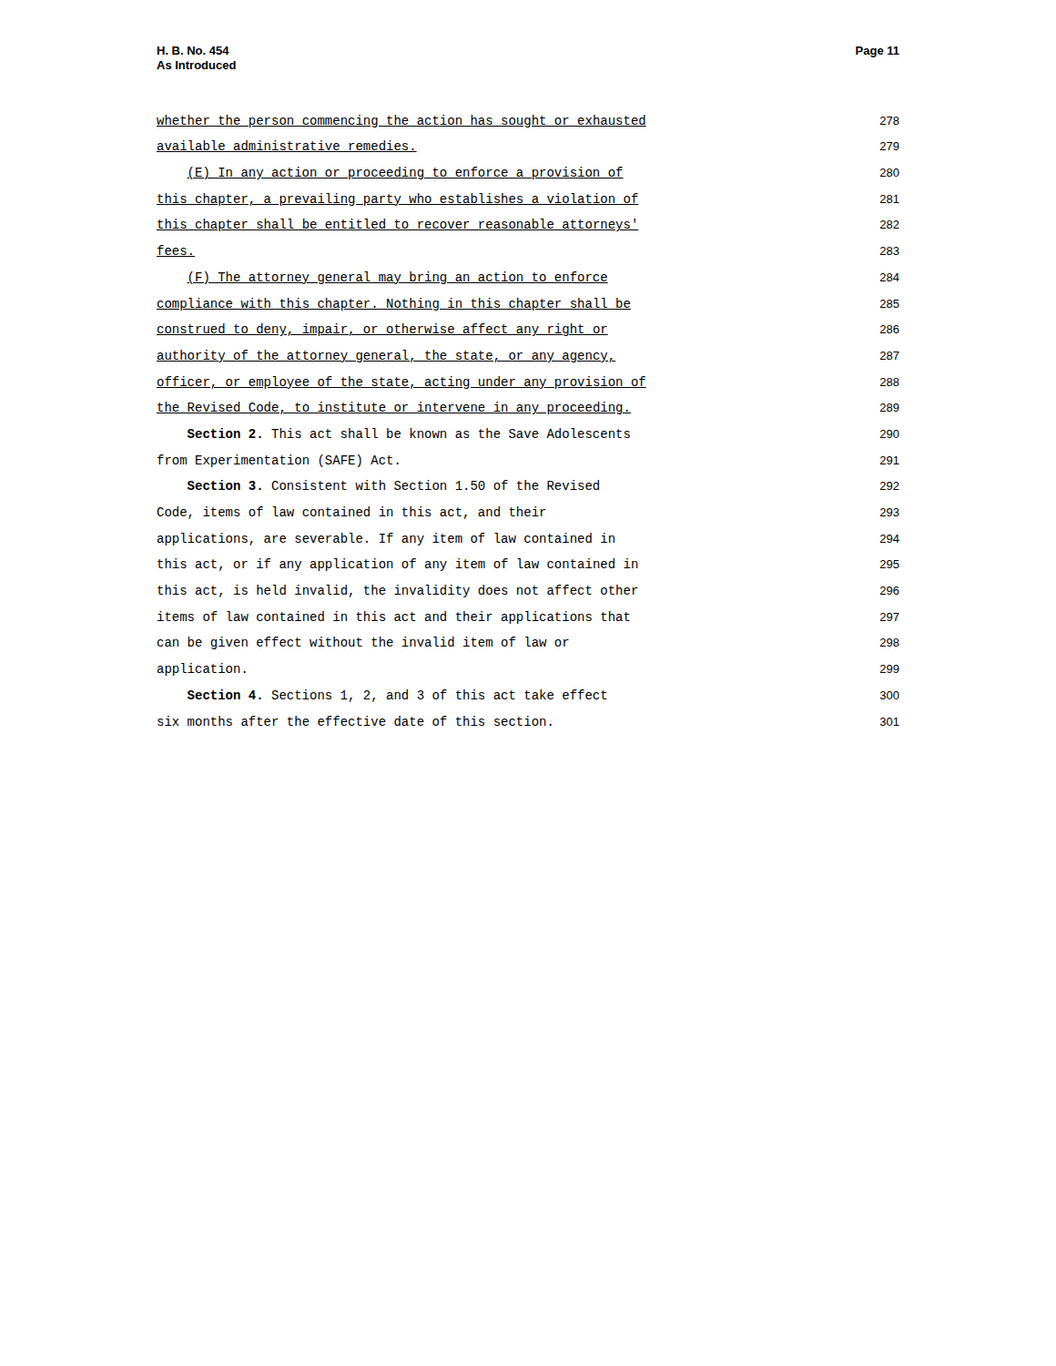H. B. No. 454
As Introduced
Page 11
whether the person commencing the action has sought or exhausted
278
available administrative remedies.
279
(E) In any action or proceeding to enforce a provision of
280
this chapter, a prevailing party who establishes a violation of
281
this chapter shall be entitled to recover reasonable attorneys'
282
fees.
283
(F) The attorney general may bring an action to enforce
284
compliance with this chapter. Nothing in this chapter shall be
285
construed to deny, impair, or otherwise affect any right or
286
authority of the attorney general, the state, or any agency,
287
officer, or employee of the state, acting under any provision of
288
the Revised Code, to institute or intervene in any proceeding.
289
Section 2. This act shall be known as the Save Adolescents
290
from Experimentation (SAFE) Act.
291
Section 3. Consistent with Section 1.50 of the Revised
292
Code, items of law contained in this act, and their
293
applications, are severable. If any item of law contained in
294
this act, or if any application of any item of law contained in
295
this act, is held invalid, the invalidity does not affect other
296
items of law contained in this act and their applications that
297
can be given effect without the invalid item of law or
298
application.
299
Section 4. Sections 1, 2, and 3 of this act take effect
300
six months after the effective date of this section.
301